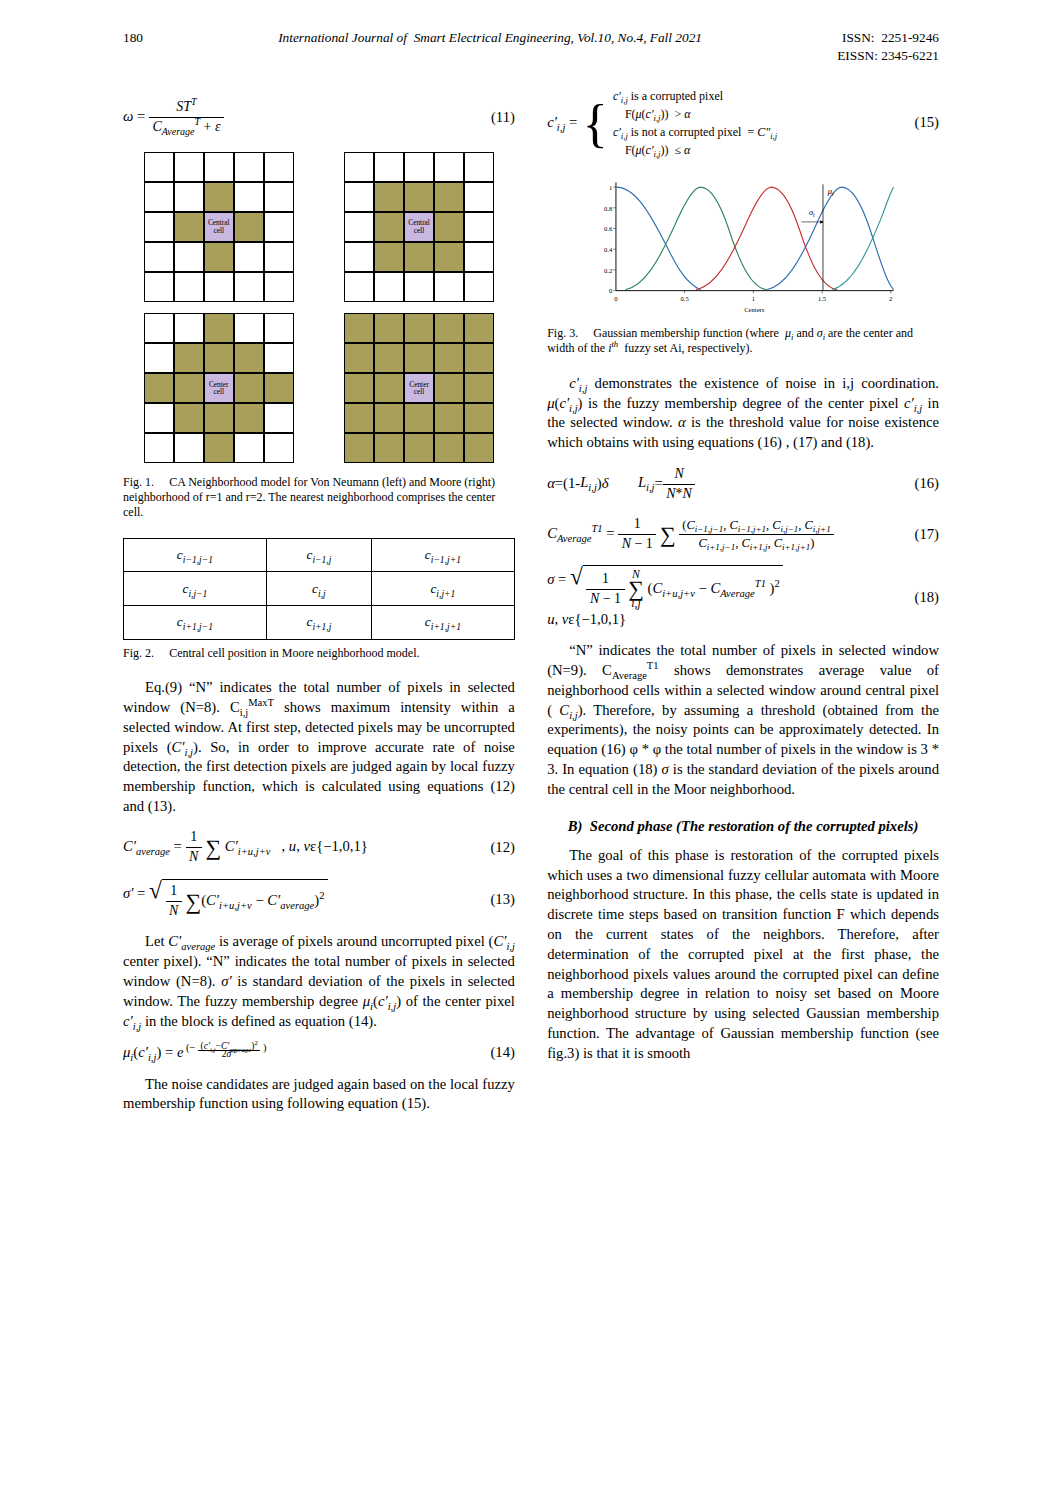180
International Journal of Smart Electrical Engineering, Vol.10, No.4, Fall 2021
ISSN: 2251-9246
EISSN: 2345-6221
ω = STT CAverageT + ε
(11)
Central
cell
Central
cell
Center
cell
Center
cell
Fig. 1. CA Neighborhood model for Von Neumann (left) and Moore (right) neighborhood of r=1 and r=2. The nearest neighborhood comprises the center cell.
| c i−1,j−1 | c i−1,j | c i−1,j+1 |
| c i,j−1 | c i,j | c i,j+1 |
| c i+1,j−1 | c i+1,j | c i+1,j+1 |
Fig. 2. Central cell position in Moore neighborhood model.
Eq.(9) “N” indicates the total number of pixels in selected window (N=8). Ci,jMaxT shows maximum intensity within a selected window. At first step, detected pixels may be uncorrupted pixels (C′i,j). So, in order to improve accurate rate of noise detection, the first detection pixels are judged again by local fuzzy membership function, which is calculated using equations (12) and (13).
C′average = 1 N ∑ C′i+u,j+v , u, vε{−1,0,1}
(12)
σ′ = √ 1 N ∑(C′i+u,j+v − C′average)2
(13)
Let C′average is average of pixels around uncorrupted pixel (C′i,j center pixel). “N” indicates the total number of pixels in selected window (N=8). σ′ is standard deviation of the pixels in selected window. The fuzzy membership degree μi(c′i,j) of the center pixel c′i,j in the block is defined as equation (14).
μi(c′i,j) = e (− (c′i,j−C′average)2 2σ′2 )
(14)
The noise candidates are judged again based on the local fuzzy membership function using following equation (15).
c′i,j = { c′i,j is a corrupted pixel
F(μ(c′i,j)) > α
c′i,j is not a corrupted pixel = C″i,j
F(μ(c′i,j)) ≤ α
(15)
0 0.2 0.4 0.6 0.8 1 0 0.5 1 1.5 2 μi σi Centers
Fig. 3. Gaussian membership function (where μi and σi are the center and width of the ith fuzzy set Ai, respectively).
c′i,j demonstrates the existence of noise in i,j coordination. μ(c′i,j) is the fuzzy membership degree of the center pixel c′i,j in the selected window. α is the threshold value for noise existence which obtains with using equations (16) , (17) and (18).
α=(1-Li,j)δ Li,j=NN*N
(16)
CAverageT1 = 1 N − 1 ∑ (Ci−1,j−1, Ci−1,j+1, Ci,j−1, Ci,j+1 Ci+1,j−1, Ci+1,j, Ci+1,j+1)
(17)
σ = √ 1 N − 1 N ∑ i,j (Ci+u,j+v − CAverageT1 )2
u, vε{−1,0,1}
(18)
“N” indicates the total number of pixels in selected window (N=9). CAverageT1 shows demonstrates average value of neighborhood cells within a selected window around central pixel ( Ci,j). Therefore, by assuming a threshold (obtained from the experiments), the noisy points can be approximately detected. In equation (16) φ * φ the total number of pixels in the window is 3 * 3. In equation (18) σ is the standard deviation of the pixels around the central cell in the Moor neighborhood.
B) Second phase (The restoration of the corrupted pixels)
The goal of this phase is restoration of the corrupted pixels which uses a two dimensional fuzzy cellular automata with Moore neighborhood structure. In this phase, the cells state is updated in discrete time steps based on transition function F which depends on the current states of the neighbors. Therefore, after determination of the corrupted pixel at the first phase, the neighborhood pixels values around the corrupted pixel can define a membership degree in relation to noisy set based on Moore neighborhood structure by using selected Gaussian membership function. The advantage of Gaussian membership function (see fig.3) is that it is smooth